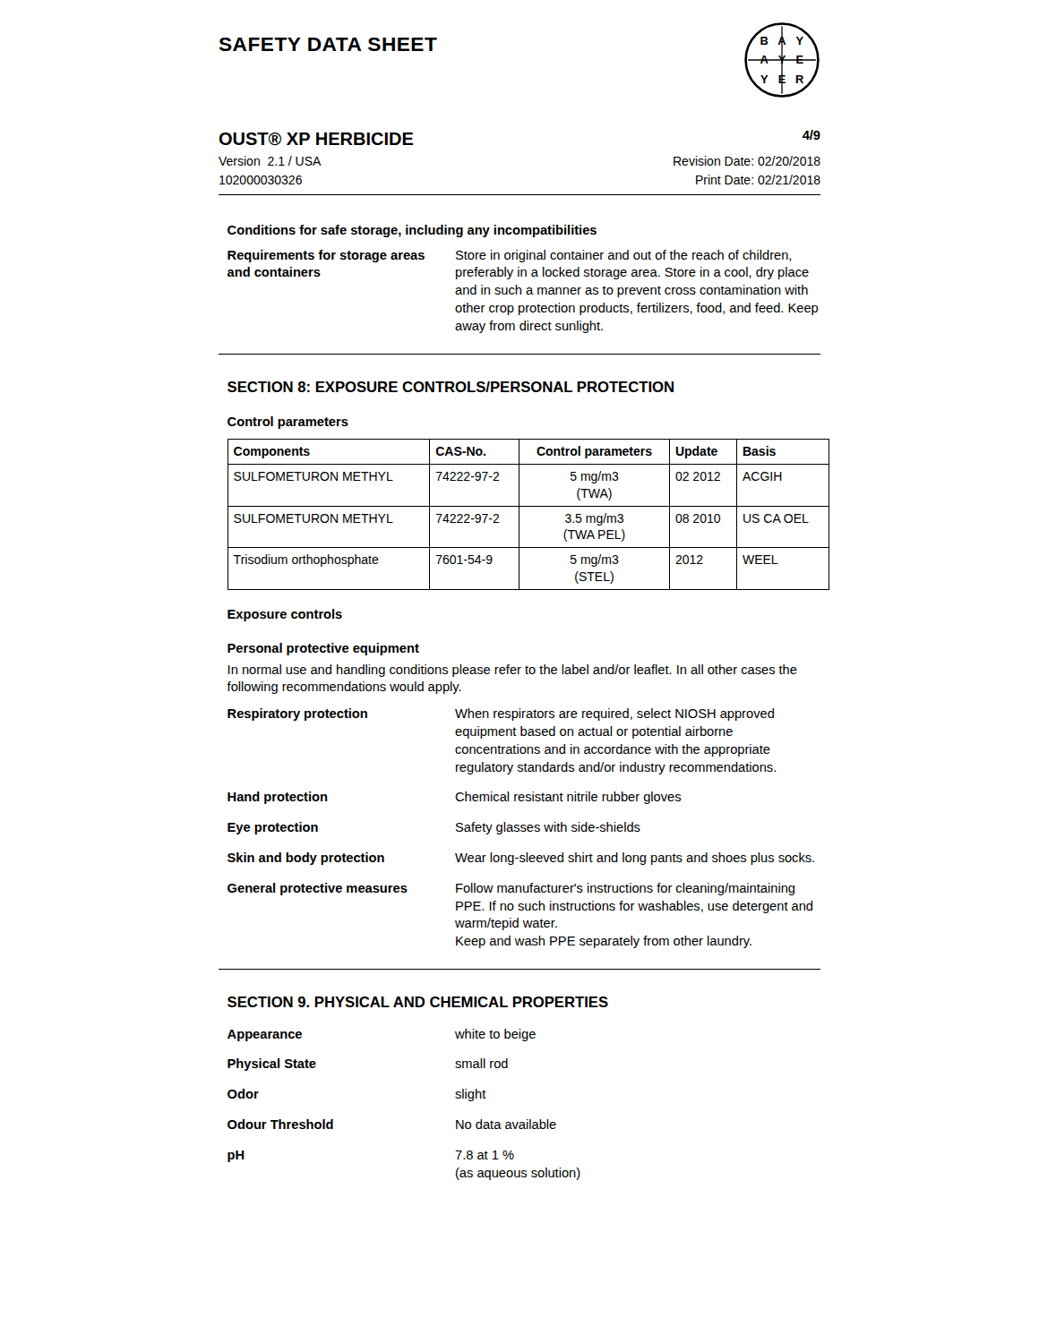SAFETY DATA SHEET
B A Y A Y E Y E R
OUST® XP HERBICIDE
4/9
Version 2.1 / USA
Revision Date: 02/20/2018
102000030326
Print Date: 02/21/2018
Conditions for safe storage, including any incompatibilities
Requirements for storage areas and containers
Store in original container and out of the reach of children, preferably in a locked storage area. Store in a cool, dry place and in such a manner as to prevent cross contamination with other crop protection products, fertilizers, food, and feed. Keep away from direct sunlight.
SECTION 8: EXPOSURE CONTROLS/PERSONAL PROTECTION
Control parameters
| Components | CAS-No. | Control parameters | Update | Basis |
| --- | --- | --- | --- | --- |
| SULFOMETURON METHYL | 74222-97-2 | 5 mg/m3 (TWA) | 02 2012 | ACGIH |
| SULFOMETURON METHYL | 74222-97-2 | 3.5 mg/m3 (TWA PEL) | 08 2010 | US CA OEL |
| Trisodium orthophosphate | 7601-54-9 | 5 mg/m3 (STEL) | 2012 | WEEL |
Exposure controls
Personal protective equipment
In normal use and handling conditions please refer to the label and/or leaflet. In all other cases the following recommendations would apply.
Respiratory protection
When respirators are required, select NIOSH approved equipment based on actual or potential airborne concentrations and in accordance with the appropriate regulatory standards and/or industry recommendations.
Hand protection
Chemical resistant nitrile rubber gloves
Eye protection
Safety glasses with side-shields
Skin and body protection
Wear long-sleeved shirt and long pants and shoes plus socks.
General protective measures
Follow manufacturer's instructions for cleaning/maintaining PPE. If no such instructions for washables, use detergent and warm/tepid water.
Keep and wash PPE separately from other laundry.
SECTION 9. PHYSICAL AND CHEMICAL PROPERTIES
Appearance
white to beige
Physical State
small rod
Odor
slight
Odour Threshold
No data available
pH
7.8 at 1 %
(as aqueous solution)